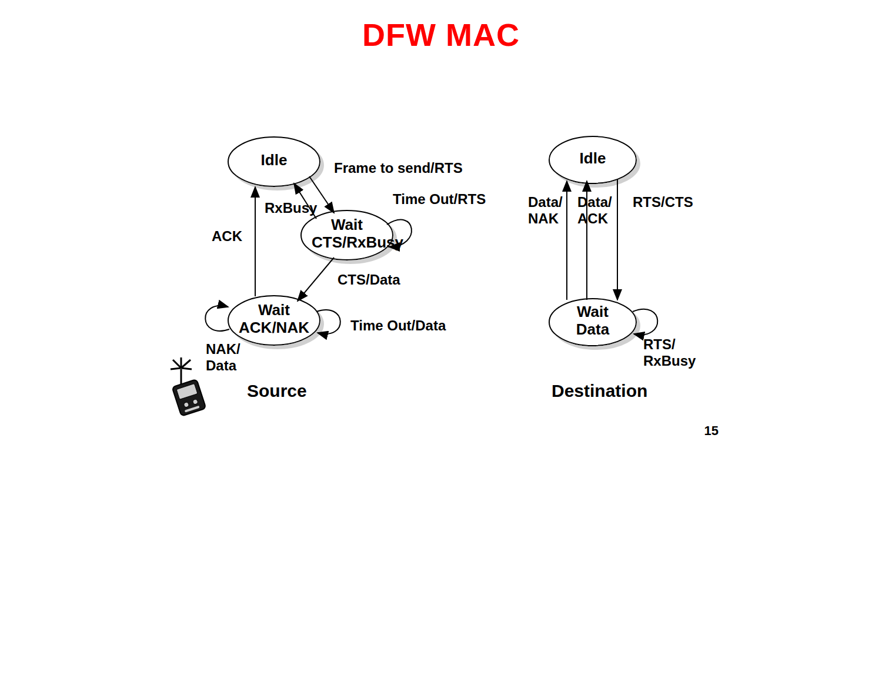DFW MAC
Idle
Wait
CTS/RxBusy
Wait
ACK/NAK
Idle
Wait
Data
Frame to send/RTS
Time Out/RTS
RxBusy
ACK
CTS/Data
Time Out/Data
NAK/
Data
Data/
NAK
Data/
ACK
RTS/CTS
RTS/
RxBusy
Source
Destination
15